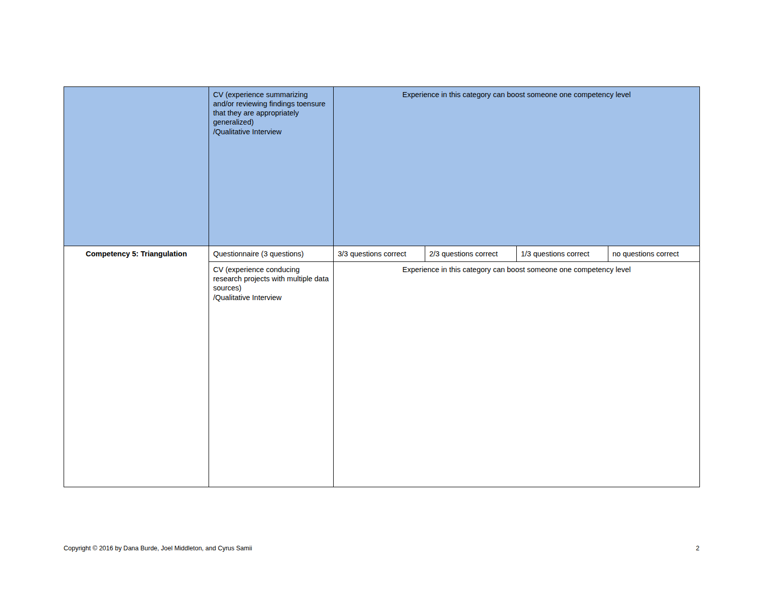| | CV (experience summarizing and/or reviewing findings toensure that they are appropriately generalized) /Qualitative Interview | Experience in this category can boost someone one competency level |
| Competency 5: Triangulation | Questionnaire (3 questions) | 3/3 questions correct | 2/3 questions correct | 1/3 questions correct | no questions correct |
| CV (experience conducing research projects with multiple data sources) /Qualitative Interview | Experience in this category can boost someone one competency level |
2 Copyright © 2016 by Dana Burde, Joel Middleton, and Cyrus Samii